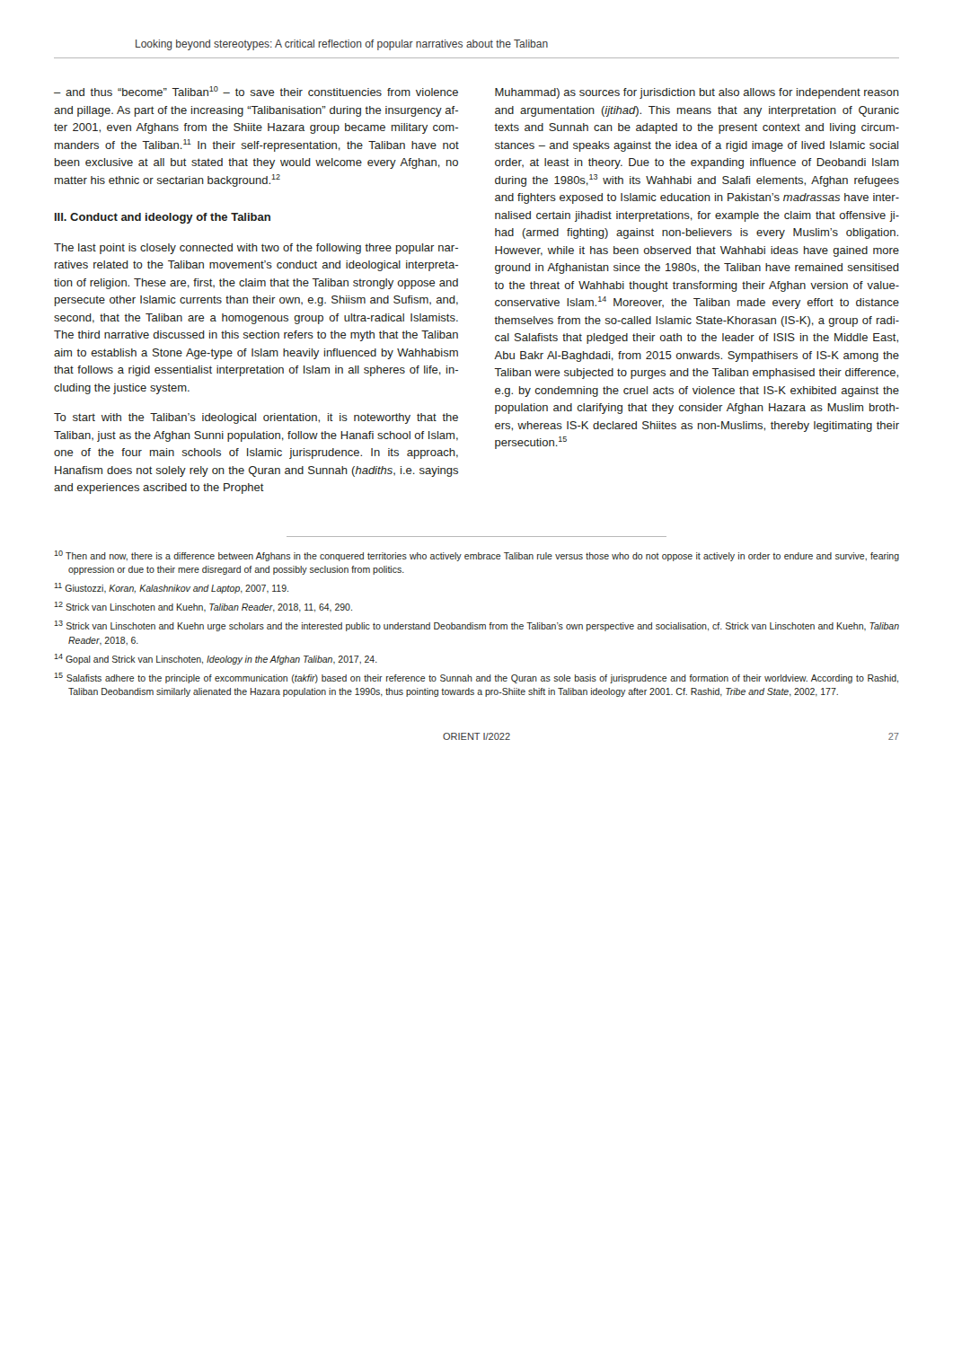Looking beyond stereotypes: A critical reflection of popular narratives about the Taliban
– and thus “become” Taliban10 – to save their constituencies from violence and pillage. As part of the increasing “Talibanisation” during the insurgency after 2001, even Afghans from the Shiite Hazara group became military commanders of the Taliban.11 In their self-representation, the Taliban have not been exclusive at all but stated that they would welcome every Afghan, no matter his ethnic or sectarian background.12
III. Conduct and ideology of the Taliban
The last point is closely connected with two of the following three popular narratives related to the Taliban movement’s conduct and ideological interpretation of religion. These are, first, the claim that the Taliban strongly oppose and persecute other Islamic currents than their own, e.g. Shiism and Sufism, and, second, that the Taliban are a homogenous group of ultra-radical Islamists. The third narrative discussed in this section refers to the myth that the Taliban aim to establish a Stone Age-type of Islam heavily influenced by Wahhabism that follows a rigid essentialist interpretation of Islam in all spheres of life, including the justice system.
To start with the Taliban’s ideological orientation, it is noteworthy that the Taliban, just as the Afghan Sunni population, follow the Hanafi school of Islam, one of the four main schools of Islamic jurisprudence. In its approach, Hanafism does not solely rely on the Quran and Sunnah (hadiths, i.e. sayings and experiences ascribed to the Prophet
Muhammad) as sources for jurisdiction but also allows for independent reason and argumentation (ijtihad). This means that any interpretation of Quranic texts and Sunnah can be adapted to the present context and living circumstances – and speaks against the idea of a rigid image of lived Islamic social order, at least in theory. Due to the expanding influence of Deobandi Islam during the 1980s,13 with its Wahhabi and Salafi elements, Afghan refugees and fighters exposed to Islamic education in Pakistan’s madrassas have internalised certain jihadist interpretations, for example the claim that offensive jihad (armed fighting) against non-believers is every Muslim’s obligation. However, while it has been observed that Wahhabi ideas have gained more ground in Afghanistan since the 1980s, the Taliban have remained sensitised to the threat of Wahhabi thought transforming their Afghan version of value-conservative Islam.14 Moreover, the Taliban made every effort to distance themselves from the so-called Islamic State-Khorasan (IS-K), a group of radical Salafists that pledged their oath to the leader of ISIS in the Middle East, Abu Bakr Al-Baghdadi, from 2015 onwards. Sympathisers of IS-K among the Taliban were subjected to purges and the Taliban emphasised their difference, e.g. by condemning the cruel acts of violence that IS-K exhibited against the population and clarifying that they consider Afghan Hazara as Muslim brothers, whereas IS-K declared Shiites as non-Muslims, thereby legitimating their persecution.15
10 Then and now, there is a difference between Afghans in the conquered territories who actively embrace Taliban rule versus those who do not oppose it actively in order to endure and survive, fearing oppression or due to their mere disregard of and possibly seclusion from politics.
11 Giustozzi, Koran, Kalashnikov and Laptop, 2007, 119.
12 Strick van Linschoten and Kuehn, Taliban Reader, 2018, 11, 64, 290.
13 Strick van Linschoten and Kuehn urge scholars and the interested public to understand Deobandism from the Taliban’s own perspective and socialisation, cf. Strick van Linschoten and Kuehn, Taliban Reader, 2018, 6.
14 Gopal and Strick van Linschoten, Ideology in the Afghan Taliban, 2017, 24.
15 Salafists adhere to the principle of excommunication (takfir) based on their reference to Sunnah and the Quran as sole basis of jurisprudence and formation of their worldview. According to Rashid, Taliban Deobandism similarly alienated the Hazara population in the 1990s, thus pointing towards a pro-Shiite shift in Taliban ideology after 2001. Cf. Rashid, Tribe and State, 2002, 177.
ORIENT I/2022 27